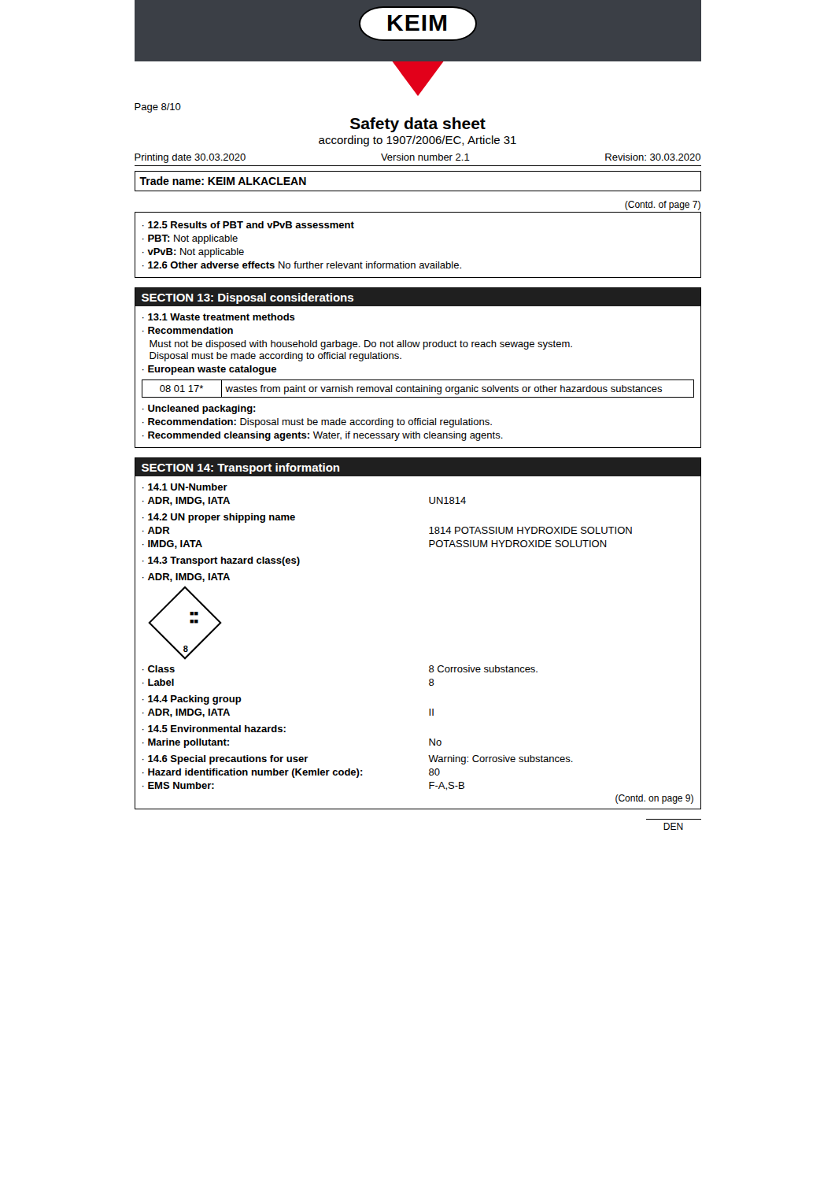KEIM
Page 8/10
Safety data sheet
according to 1907/2006/EC, Article 31
Printing date 30.03.2020 Version number 2.1 Revision: 30.03.2020
Trade name: KEIM ALKACLEAN
(Contd. of page 7)
· 12.5 Results of PBT and vPvB assessment
· PBT: Not applicable
· vPvB: Not applicable
· 12.6 Other adverse effects No further relevant information available.
SECTION 13: Disposal considerations
· 13.1 Waste treatment methods
· Recommendation
Must not be disposed with household garbage. Do not allow product to reach sewage system.
Disposal must be made according to official regulations.
· European waste catalogue
| 08 01 17* | wastes from paint or varnish removal containing organic solvents or other hazardous substances |
· Uncleaned packaging:
· Recommendation: Disposal must be made according to official regulations.
· Recommended cleansing agents: Water, if necessary with cleansing agents.
SECTION 14: Transport information
· 14.1 UN-Number
· ADR, IMDG, IATA
UN1814
· 14.2 UN proper shipping name
· ADR
1814 POTASSIUM HYDROXIDE SOLUTION
· IMDG, IATA
POTASSIUM HYDROXIDE SOLUTION
· 14.3 Transport hazard class(es)
· ADR, IMDG, IATA
■■
■■
8
· Class
8 Corrosive substances.
· Label
8
· 14.4 Packing group
· ADR, IMDG, IATA
II
· 14.5 Environmental hazards:
· Marine pollutant:
No
· 14.6 Special precautions for user
Warning: Corrosive substances.
· Hazard identification number (Kemler code):
80
· EMS Number:
F-A,S-B
(Contd. on page 9)
DEN